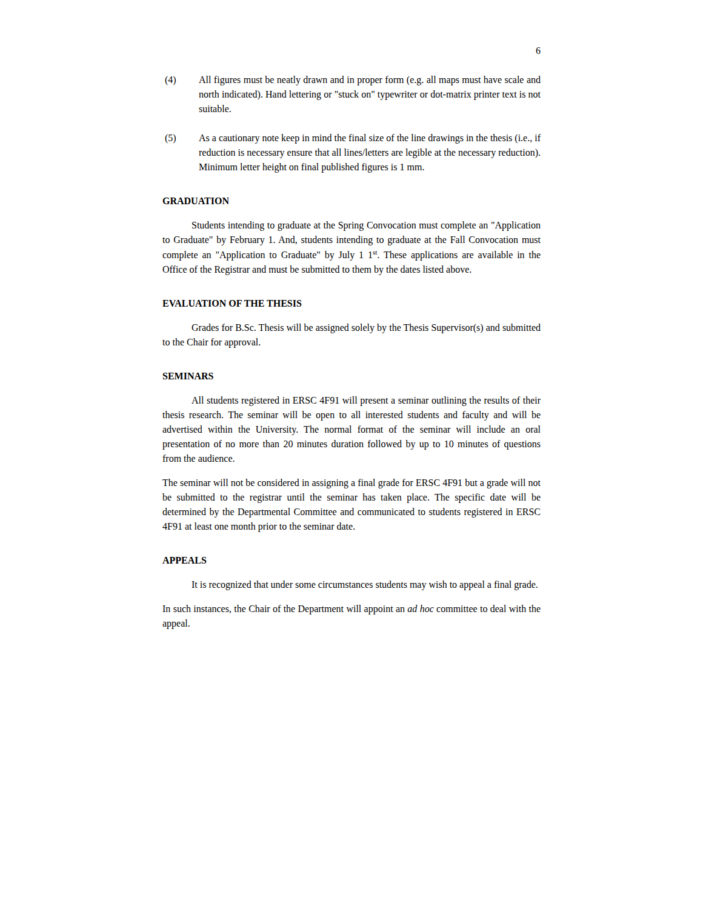6
(4)
All figures must be neatly drawn and in proper form (e.g. all maps must have scale and north indicated). Hand lettering or "stuck on" typewriter or dot-matrix printer text is not suitable.
(5)
As a cautionary note keep in mind the final size of the line drawings in the thesis (i.e., if reduction is necessary ensure that all lines/letters are legible at the necessary reduction). Minimum letter height on final published figures is 1 mm.
Graduation
Students intending to graduate at the Spring Convocation must complete an "Application to Graduate" by February 1. And, students intending to graduate at the Fall Convocation must complete an "Application to Graduate" by July 1 1st. These applications are available in the Office of the Registrar and must be submitted to them by the dates listed above.
Evaluation of the Thesis
Grades for B.Sc. Thesis will be assigned solely by the Thesis Supervisor(s) and submitted to the Chair for approval.
Seminars
All students registered in ERSC 4F91 will present a seminar outlining the results of their thesis research. The seminar will be open to all interested students and faculty and will be advertised within the University. The normal format of the seminar will include an oral presentation of no more than 20 minutes duration followed by up to 10 minutes of questions from the audience.
The seminar will not be considered in assigning a final grade for ERSC 4F91 but a grade will not be submitted to the registrar until the seminar has taken place. The specific date will be determined by the Departmental Committee and communicated to students registered in ERSC 4F91 at least one month prior to the seminar date.
Appeals
It is recognized that under some circumstances students may wish to appeal a final grade.
In such instances, the Chair of the Department will appoint an ad hoc committee to deal with the appeal.